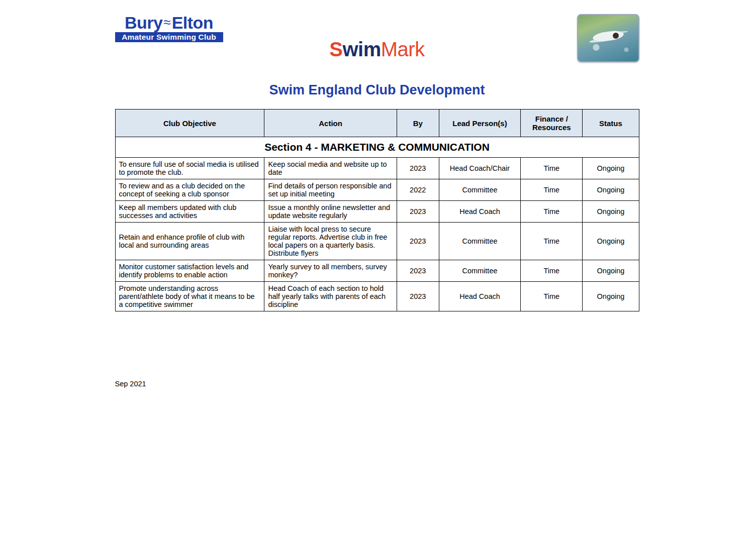Bury≈Elton
Amateur Swimming Club
Swim Mark
Swim England Club Development
| Club Objective | Action | By | Lead Person(s) | Finance / Resources | Status |
| --- | --- | --- | --- | --- | --- |
| Section 4 - MARKETING & COMMUNICATION |
| To ensure full use of social media is utilised to promote the club. | Keep social media and website up to date | 2023 | Head Coach/Chair | Time | Ongoing |
| To review and as a club decided on the concept of seeking a club sponsor | Find details of person responsible and set up initial meeting | 2022 | Committee | Time | Ongoing |
| Keep all members updated with club successes and activities | Issue a monthly online newsletter and update website regularly | 2023 | Head Coach | Time | Ongoing |
| Retain and enhance profile of club with local and surrounding areas | Liaise with local press to secure regular reports. Advertise club in free local papers on a quarterly basis. Distribute flyers | 2023 | Committee | Time | Ongoing |
| Monitor customer satisfaction levels and identify problems to enable action | Yearly survey to all members, survey monkey? | 2023 | Committee | Time | Ongoing |
| Promote understanding across parent/athlete body of what it means to be a competitive swimmer | Head Coach of each section to hold half yearly talks with parents of each discipline | 2023 | Head Coach | Time | Ongoing |
Sep 2021